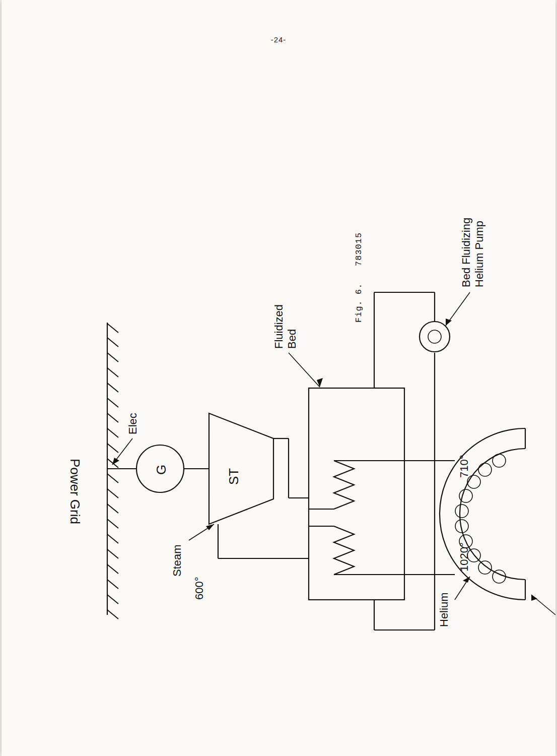-24-
G ST
Power Grid
Elec
Steam
600°
Fluidized
Bed
Bed Fluidizing
Helium Pump
Helium
1020°
710°
Flibe
Reactor
Fig. 6. 783015